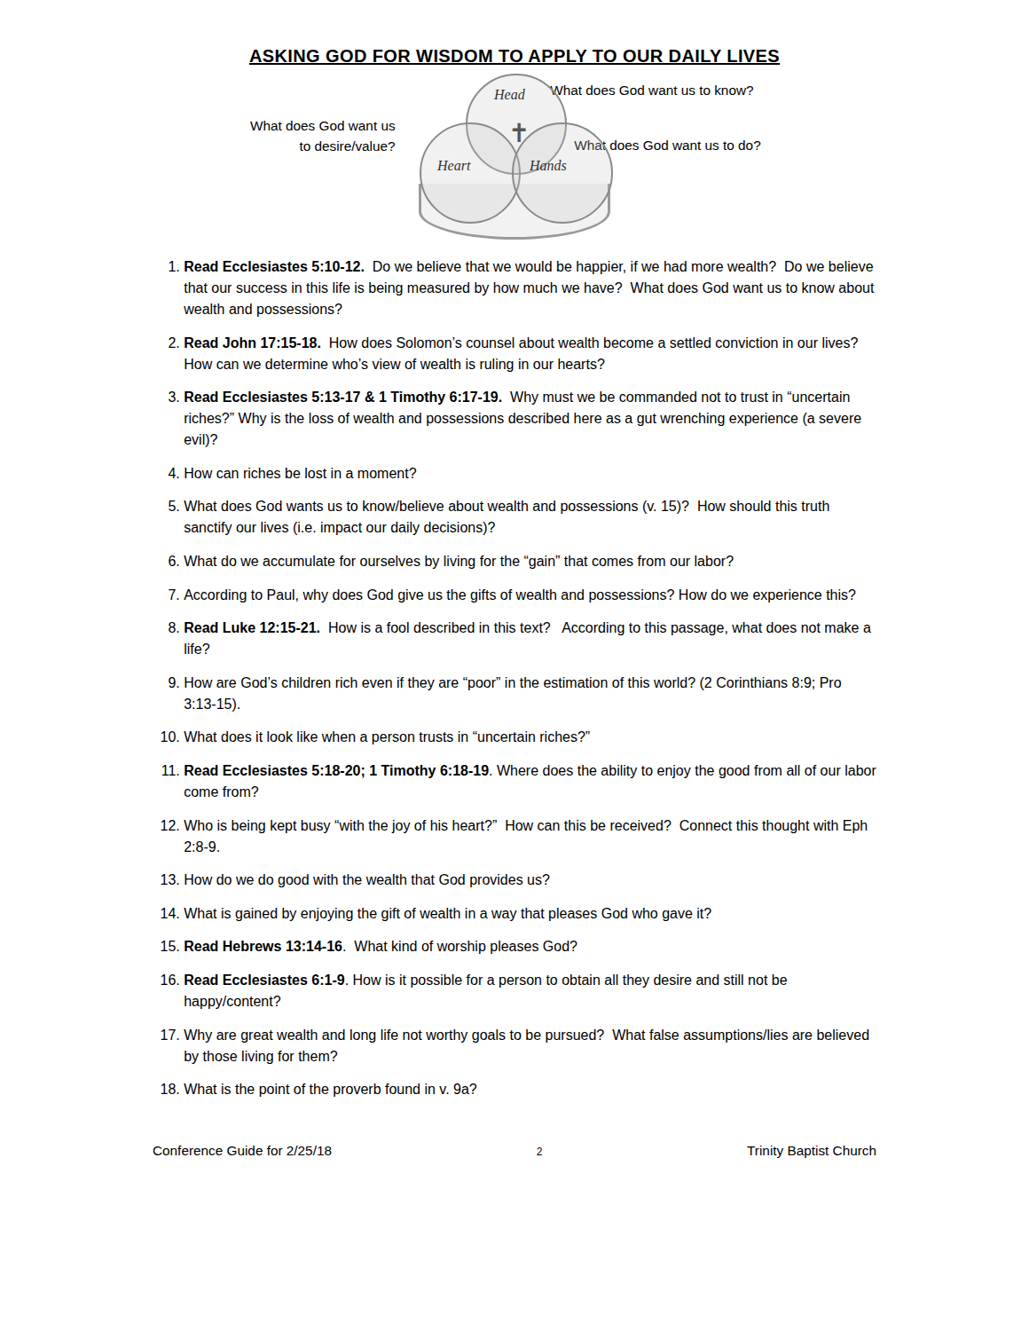Asking God for Wisdom to Apply to Our Daily Lives
What does God want us to know?
What does God want us
to desire/value?
What does God want us to do?
Head Heart Hands ✝
Read Ecclesiastes 5:10-12. Do we believe that we would be happier, if we had more wealth? Do we believe that our success in this life is being measured by how much we have? What does God want us to know about wealth and possessions?
Read John 17:15-18. How does Solomon’s counsel about wealth become a settled conviction in our lives? How can we determine who’s view of wealth is ruling in our hearts?
Read Ecclesiastes 5:13-17 & 1 Timothy 6:17-19. Why must we be commanded not to trust in “uncertain riches?” Why is the loss of wealth and possessions described here as a gut wrenching experience (a severe evil)?
How can riches be lost in a moment?
What does God wants us to know/believe about wealth and possessions (v. 15)? How should this truth sanctify our lives (i.e. impact our daily decisions)?
What do we accumulate for ourselves by living for the “gain” that comes from our labor?
According to Paul, why does God give us the gifts of wealth and possessions? How do we experience this?
Read Luke 12:15-21. How is a fool described in this text? According to this passage, what does not make a life?
How are God’s children rich even if they are “poor” in the estimation of this world? (2 Corinthians 8:9; Pro 3:13-15).
What does it look like when a person trusts in “uncertain riches?”
Read Ecclesiastes 5:18-20; 1 Timothy 6:18-19. Where does the ability to enjoy the good from all of our labor come from?
Who is being kept busy “with the joy of his heart?” How can this be received? Connect this thought with Eph 2:8-9.
How do we do good with the wealth that God provides us?
What is gained by enjoying the gift of wealth in a way that pleases God who gave it?
Read Hebrews 13:14-16. What kind of worship pleases God?
Read Ecclesiastes 6:1-9. How is it possible for a person to obtain all they desire and still not be happy/content?
Why are great wealth and long life not worthy goals to be pursued? What false assumptions/lies are believed by those living for them?
What is the point of the proverb found in v. 9a?
Conference Guide for 2/25/18 2 Trinity Baptist Church